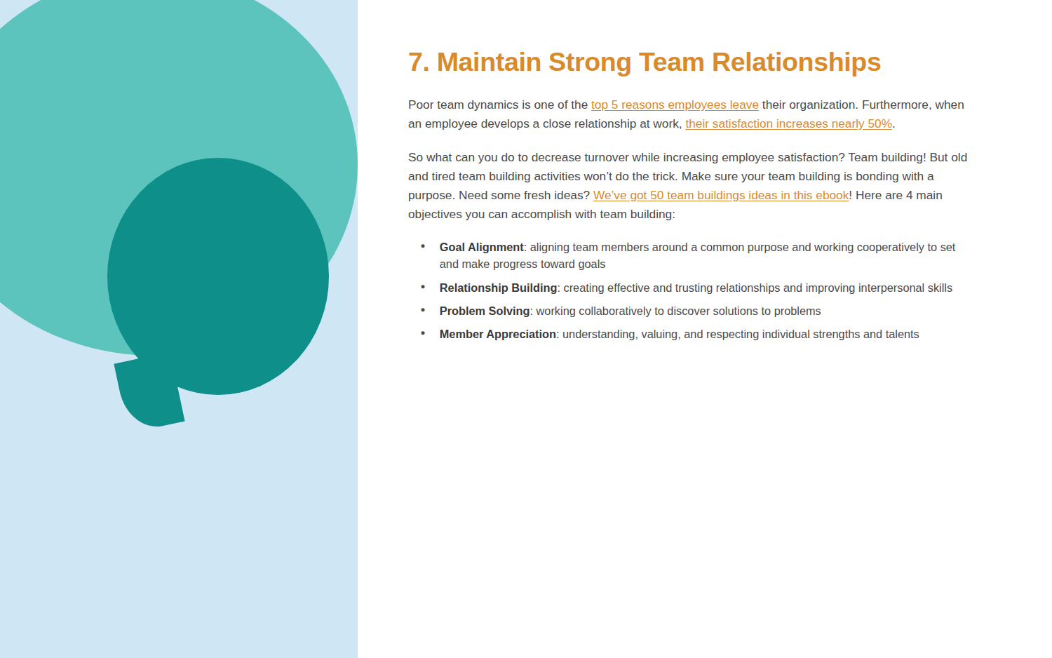7. Maintain Strong Team Relationships
Poor team dynamics is one of the top 5 reasons employees leave their organization. Furthermore, when an employee develops a close relationship at work, their satisfaction increases nearly 50%.
So what can you do to decrease turnover while increasing employee satisfaction? Team building! But old and tired team building activities won’t do the trick. Make sure your team building is bonding with a purpose. Need some fresh ideas? We’ve got 50 team buildings ideas in this ebook! Here are 4 main objectives you can accomplish with team building:
Goal Alignment: aligning team members around a common purpose and working cooperatively to set and make progress toward goals
Relationship Building: creating effective and trusting relationships and improving interpersonal skills
Problem Solving: working collaboratively to discover solutions to problems
Member Appreciation: understanding, valuing, and respecting individual strengths and talents